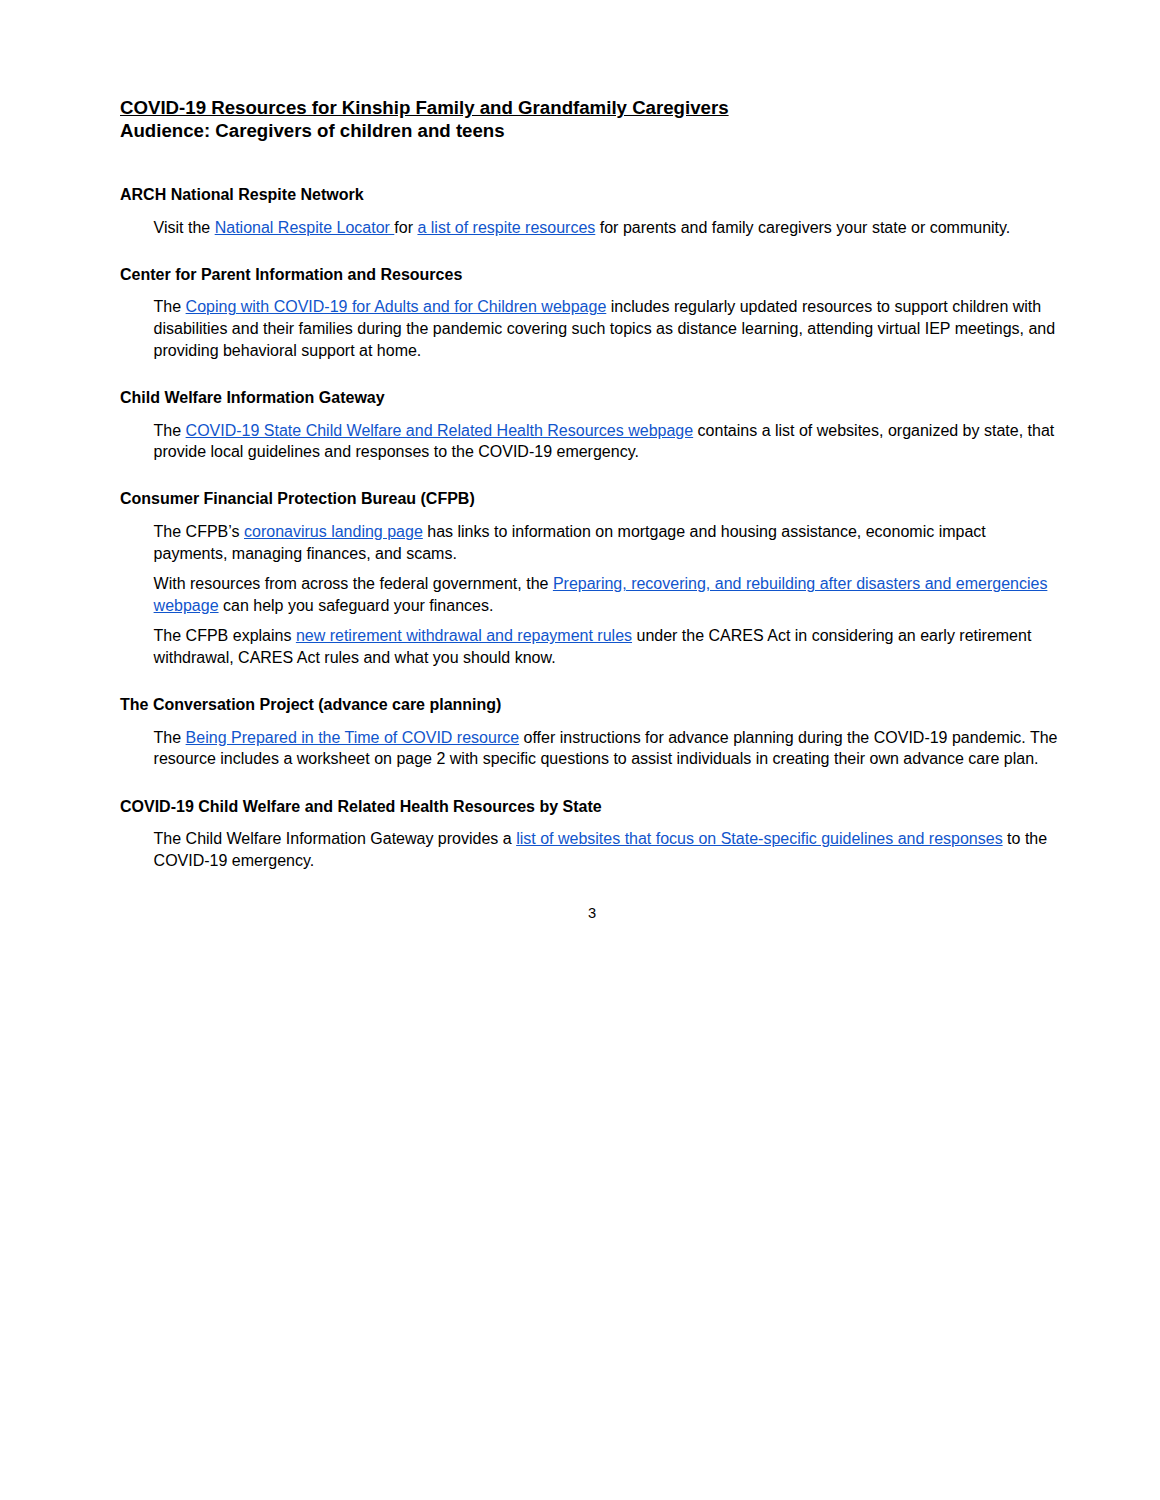COVID-19 Resources for Kinship Family and Grandfamily Caregivers
Audience: Caregivers of children and teens
ARCH National Respite Network
Visit the National Respite Locator for a list of respite resources for parents and family caregivers your state or community.
Center for Parent Information and Resources
The Coping with COVID-19 for Adults and for Children webpage includes regularly updated resources to support children with disabilities and their families during the pandemic covering such topics as distance learning, attending virtual IEP meetings, and providing behavioral support at home.
Child Welfare Information Gateway
The COVID-19 State Child Welfare and Related Health Resources webpage contains a list of websites, organized by state, that provide local guidelines and responses to the COVID-19 emergency.
Consumer Financial Protection Bureau (CFPB)
The CFPB’s coronavirus landing page has links to information on mortgage and housing assistance, economic impact payments, managing finances, and scams.
With resources from across the federal government, the Preparing, recovering, and rebuilding after disasters and emergencies webpage can help you safeguard your finances.
The CFPB explains new retirement withdrawal and repayment rules under the CARES Act in considering an early retirement withdrawal, CARES Act rules and what you should know.
The Conversation Project (advance care planning)
The Being Prepared in the Time of COVID resource offer instructions for advance planning during the COVID-19 pandemic. The resource includes a worksheet on page 2 with specific questions to assist individuals in creating their own advance care plan.
COVID-19 Child Welfare and Related Health Resources by State
The Child Welfare Information Gateway provides a list of websites that focus on State-specific guidelines and responses to the COVID-19 emergency.
3